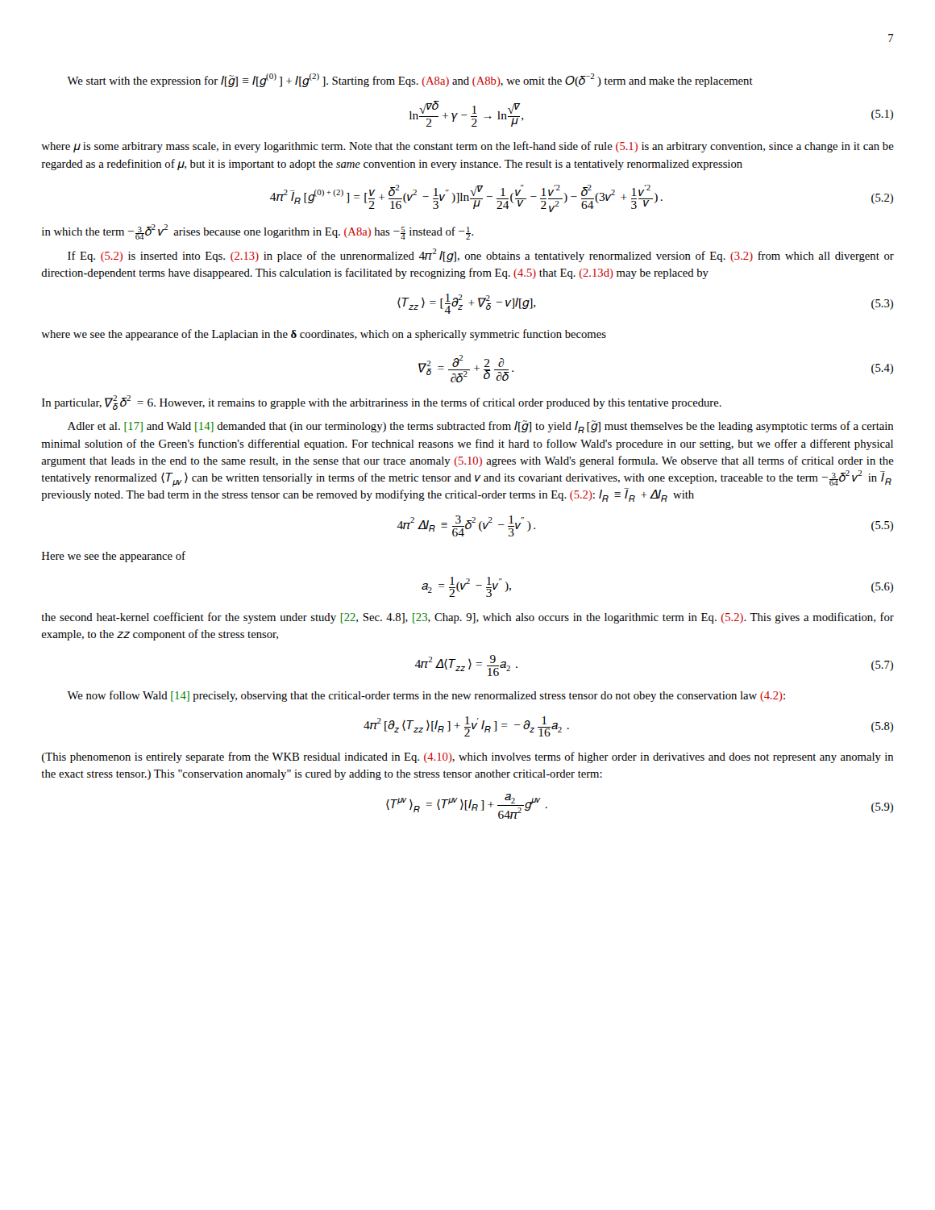7
We start with the expression for I[g~]≡I[g(0)]+I[g(2)]. Starting from Eqs. (A8a) and (A8b), we omit the O(δ−2) term and make the replacement
ln vδ 2 + γ − 12 → ln v μ ,
(5.1)
where μ is some arbitrary mass scale, in every logarithmic term. Note that the constant term on the left-hand side of rule (5.1) is an arbitrary convention, since a change in it can be regarded as a redefinition of μ, but it is important to adopt the same convention in every instance. The result is a tentatively renormalized expression
4π2 I¯R [g(0)+(2)] = [ v2 + δ216 ( v2 − 13 v″ ) ] ln vμ − 124 ( v″v − 12 v′2v2 ) − δ264 ( 3v2 + 13 v′2v ) .
(5.2)
in which the term −364δ2v2 arises because one logarithm in Eq. (A8a) has −54 instead of −12.
If Eq. (5.2) is inserted into Eqs. (2.13) in place of the unrenormalized 4π2I[g], one obtains a tentatively renormalized version of Eq. (3.2) from which all divergent or direction-dependent terms have disappeared. This calculation is facilitated by recognizing from Eq. (4.5) that Eq. (2.13d) may be replaced by
⟨Tzz⟩ = [ 14 ∂z2 + ∇δ2 − v ] I[g] ,
(5.3)
where we see the appearance of the Laplacian in the δ coordinates, which on a spherically symmetric function becomes
∇δ2 = ∂2 ∂δ2 + 2δ ∂∂δ .
(5.4)
In particular, ∇δ2δ2=6. However, it remains to grapple with the arbitrariness in the terms of critical order produced by this tentative procedure.
Adler et al. [17] and Wald [14] demanded that (in our terminology) the terms subtracted from I[g~] to yield IR[g~] must themselves be the leading asymptotic terms of a certain minimal solution of the Green's function's differential equation. For technical reasons we find it hard to follow Wald's procedure in our setting, but we offer a different physical argument that leads in the end to the same result, in the sense that our trace anomaly (5.10) agrees with Wald's general formula. We observe that all terms of critical order in the tentatively renormalized ⟨Tμν⟩ can be written tensorially in terms of the metric tensor and v and its covariant derivatives, with one exception, traceable to the term −364δ2v2 in I¯R previously noted. The bad term in the stress tensor can be removed by modifying the critical-order terms in Eq. (5.2): IR≡I¯R+ΔIR with
4π2 ΔIR ≡ 364 δ2 ( v2 − 13 v″ ) .
(5.5)
Here we see the appearance of
a2 = 12 ( v2 − 13 v″ ) ,
(5.6)
the second heat-kernel coefficient for the system under study [22, Sec. 4.8], [23, Chap. 9], which also occurs in the logarithmic term in Eq. (5.2). This gives a modification, for example, to the zz component of the stress tensor,
4π2 Δ ⟨Tzz⟩ = 916 a2 .
(5.7)
We now follow Wald [14] precisely, observing that the critical-order terms in the new renormalized stress tensor do not obey the conservation law (4.2):
4π2 [ ∂z ⟨Tzz⟩ [IR] + 12 v′ IR ] = − ∂z 116 a2 .
(5.8)
(This phenomenon is entirely separate from the WKB residual indicated in Eq. (4.10), which involves terms of higher order in derivatives and does not represent any anomaly in the exact stress tensor.) This "conservation anomaly" is cured by adding to the stress tensor another critical-order term:
⟨Tμν⟩ R = ⟨Tμν⟩ [IR] + a2 64π2 gμν .
(5.9)